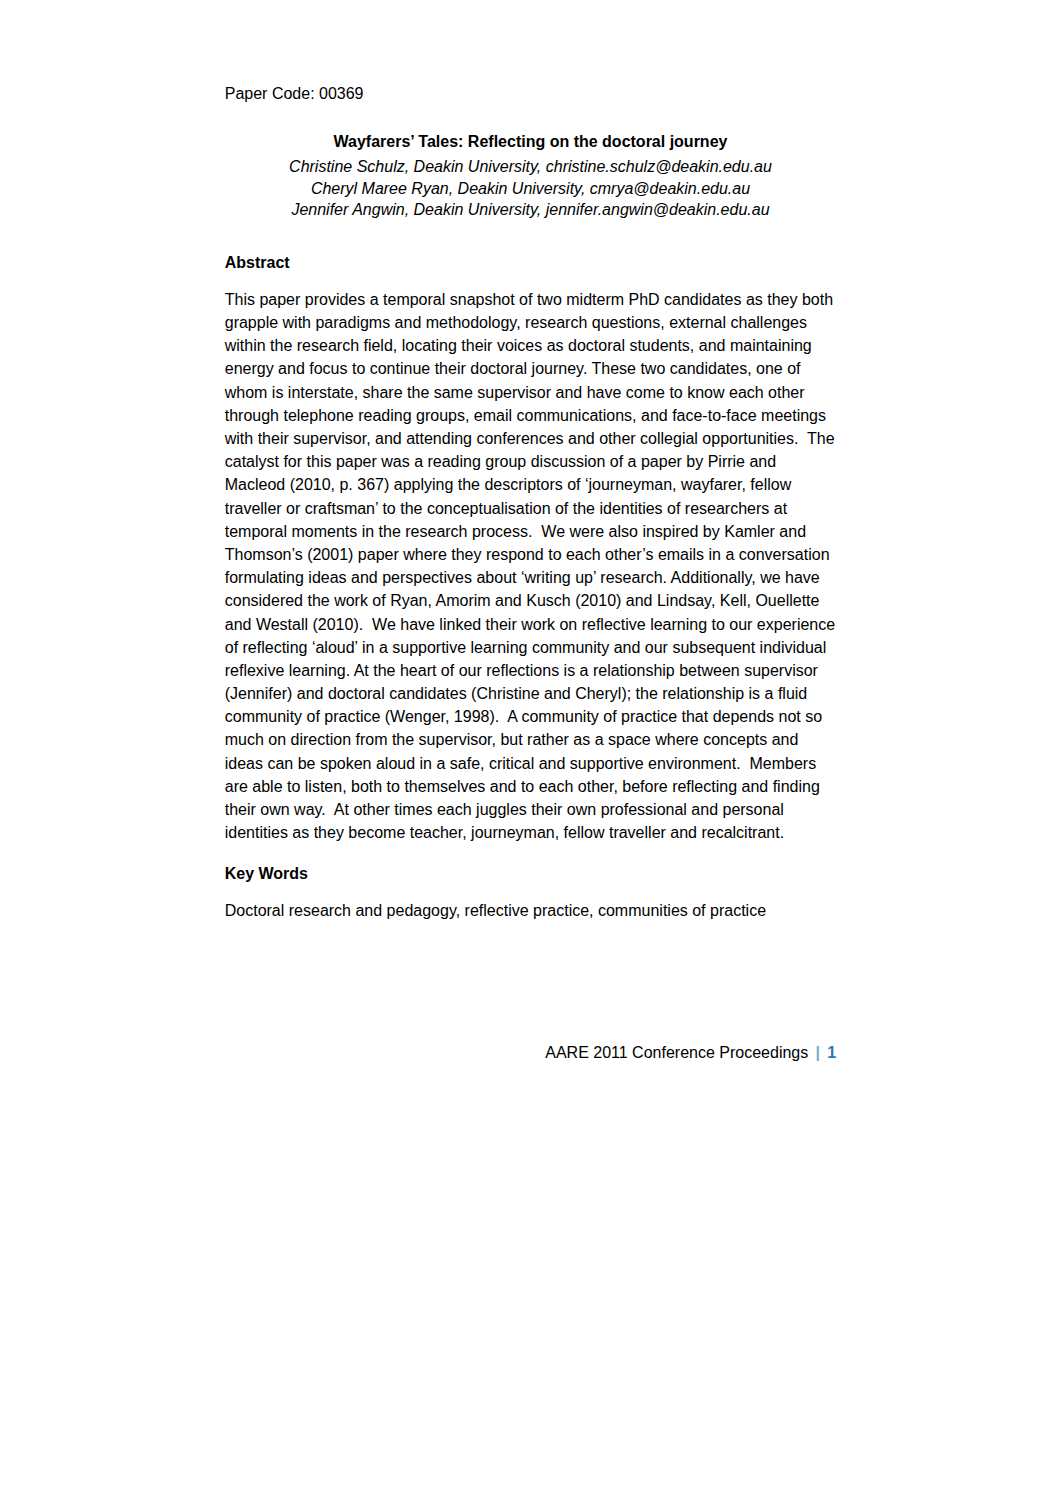Paper Code: 00369
Wayfarers’ Tales: Reflecting on the doctoral journey
Christine Schulz, Deakin University, christine.schulz@deakin.edu.au
Cheryl Maree Ryan, Deakin University, cmrya@deakin.edu.au
Jennifer Angwin, Deakin University, jennifer.angwin@deakin.edu.au
Abstract
This paper provides a temporal snapshot of two midterm PhD candidates as they both grapple with paradigms and methodology, research questions, external challenges within the research field, locating their voices as doctoral students, and maintaining energy and focus to continue their doctoral journey. These two candidates, one of whom is interstate, share the same supervisor and have come to know each other through telephone reading groups, email communications, and face-to-face meetings with their supervisor, and attending conferences and other collegial opportunities. The catalyst for this paper was a reading group discussion of a paper by Pirrie and Macleod (2010, p. 367) applying the descriptors of ‘journeyman, wayfarer, fellow traveller or craftsman’ to the conceptualisation of the identities of researchers at temporal moments in the research process. We were also inspired by Kamler and Thomson’s (2001) paper where they respond to each other’s emails in a conversation formulating ideas and perspectives about ‘writing up’ research. Additionally, we have considered the work of Ryan, Amorim and Kusch (2010) and Lindsay, Kell, Ouellette and Westall (2010). We have linked their work on reflective learning to our experience of reflecting ‘aloud’ in a supportive learning community and our subsequent individual reflexive learning. At the heart of our reflections is a relationship between supervisor (Jennifer) and doctoral candidates (Christine and Cheryl); the relationship is a fluid community of practice (Wenger, 1998). A community of practice that depends not so much on direction from the supervisor, but rather as a space where concepts and ideas can be spoken aloud in a safe, critical and supportive environment. Members are able to listen, both to themselves and to each other, before reflecting and finding their own way. At other times each juggles their own professional and personal identities as they become teacher, journeyman, fellow traveller and recalcitrant.
Key Words
Doctoral research and pedagogy, reflective practice, communities of practice
AARE 2011 Conference Proceedings | 1